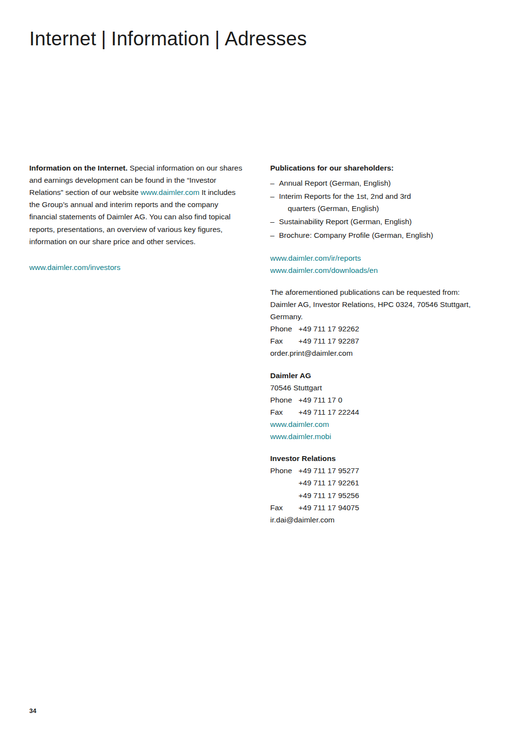Internet|Information|Adresses
Information on the Internet. Special information on our shares and earnings development can be found in the “Investor Relations” section of our website www.daimler.com It includes the Group’s annual and interim reports and the company financial statements of Daimler AG. You can also find topical reports, presentations, an overview of various key figures, information on our share price and other services.
www.daimler.com/investors
Publications for our shareholders:
Annual Report (German, English)
Interim Reports for the 1st, 2nd and 3rd
quarters (German, English)
Sustainability Report (German, English)
Brochure: Company Profile (German, English)
www.daimler.com/ir/reports
www.daimler.com/downloads/en
The aforementioned publications can be requested from: Daimler AG, Investor Relations, HPC 0324, 70546 Stuttgart, Germany.
| Phone | +49 711 17 92262 |
| Fax | +49 711 17 92287 |
order.print@daimler.com
Daimler AG
70546 Stuttgart
| Phone | +49 711 17 0 |
| Fax | +49 711 17 22244 |
www.daimler.com
www.daimler.mobi
Investor Relations
| Phone | +49 711 17 95277 |
| | +49 711 17 92261 |
| | +49 711 17 95256 |
| Fax | +49 711 17 94075 |
ir.dai@daimler.com
34